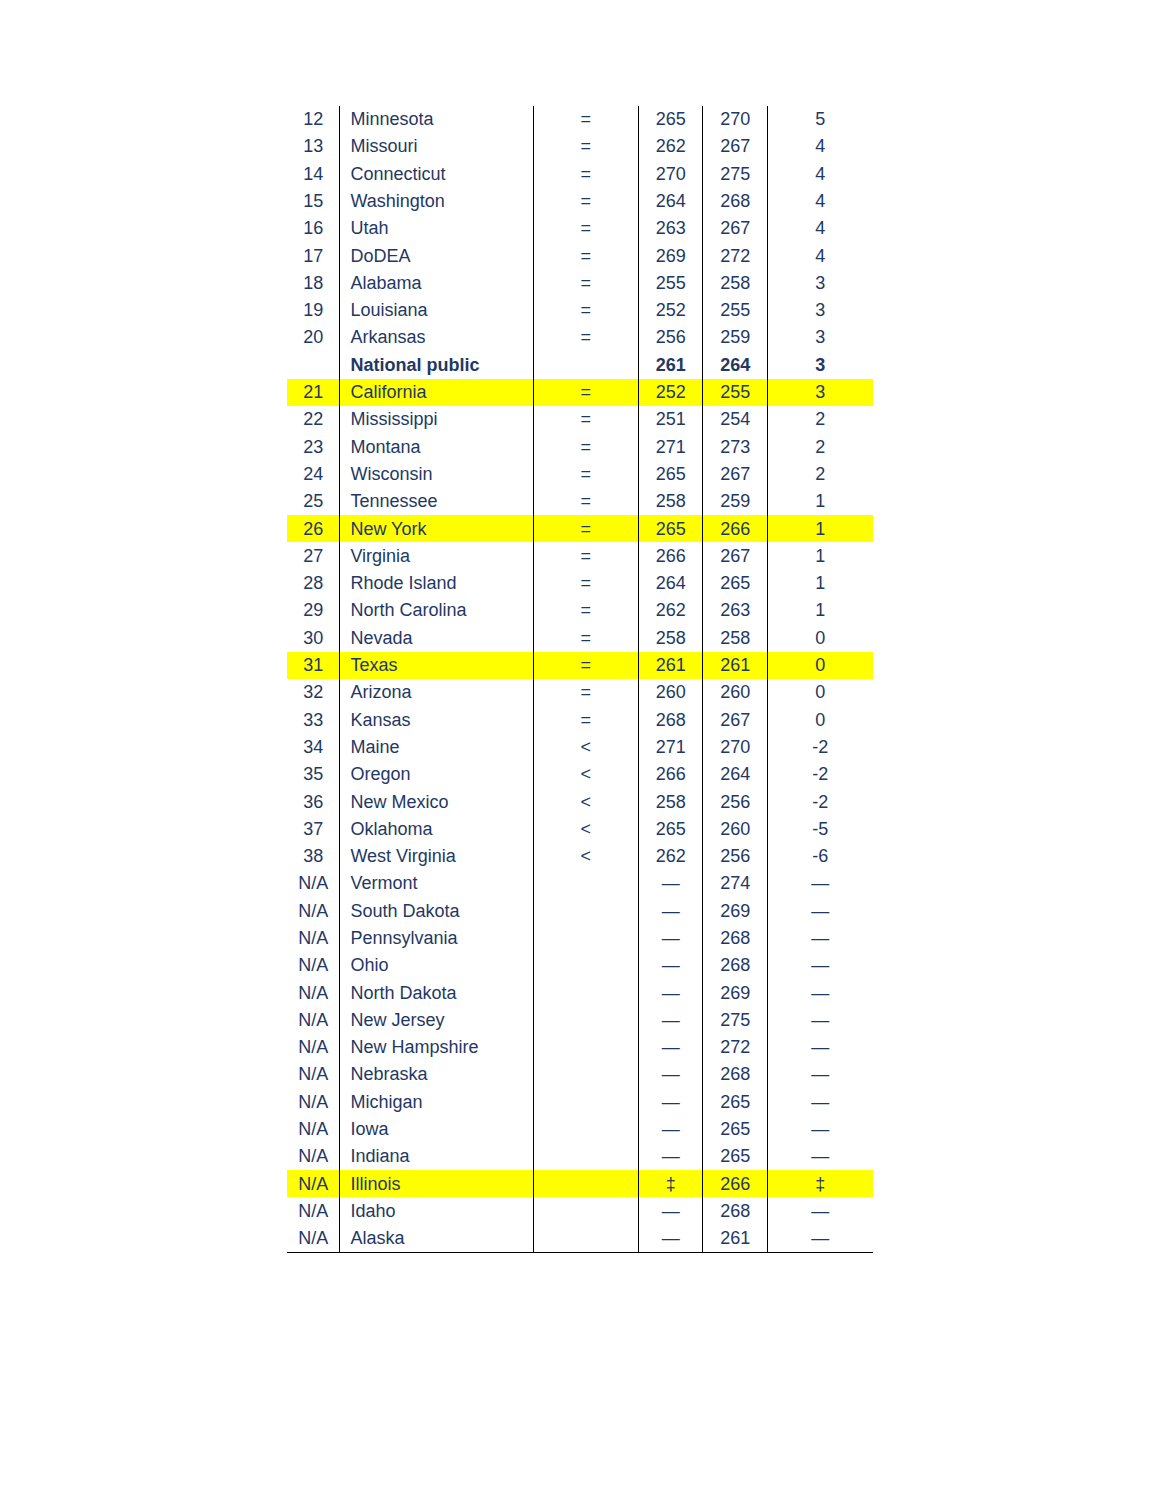| 12 | Minnesota | = | 265 | 270 | 5 |
| 13 | Missouri | = | 262 | 267 | 4 |
| 14 | Connecticut | = | 270 | 275 | 4 |
| 15 | Washington | = | 264 | 268 | 4 |
| 16 | Utah | = | 263 | 267 | 4 |
| 17 | DoDEA | = | 269 | 272 | 4 |
| 18 | Alabama | = | 255 | 258 | 3 |
| 19 | Louisiana | = | 252 | 255 | 3 |
| 20 | Arkansas | = | 256 | 259 | 3 |
| | National public | | 261 | 264 | 3 |
| 21 | California | = | 252 | 255 | 3 |
| 22 | Mississippi | = | 251 | 254 | 2 |
| 23 | Montana | = | 271 | 273 | 2 |
| 24 | Wisconsin | = | 265 | 267 | 2 |
| 25 | Tennessee | = | 258 | 259 | 1 |
| 26 | New York | = | 265 | 266 | 1 |
| 27 | Virginia | = | 266 | 267 | 1 |
| 28 | Rhode Island | = | 264 | 265 | 1 |
| 29 | North Carolina | = | 262 | 263 | 1 |
| 30 | Nevada | = | 258 | 258 | 0 |
| 31 | Texas | = | 261 | 261 | 0 |
| 32 | Arizona | = | 260 | 260 | 0 |
| 33 | Kansas | = | 268 | 267 | 0 |
| 34 | Maine | < | 271 | 270 | -2 |
| 35 | Oregon | < | 266 | 264 | -2 |
| 36 | New Mexico | < | 258 | 256 | -2 |
| 37 | Oklahoma | < | 265 | 260 | -5 |
| 38 | West Virginia | < | 262 | 256 | -6 |
| N/A | Vermont | | — | 274 | — |
| N/A | South Dakota | | — | 269 | — |
| N/A | Pennsylvania | | — | 268 | — |
| N/A | Ohio | | — | 268 | — |
| N/A | North Dakota | | — | 269 | — |
| N/A | New Jersey | | — | 275 | — |
| N/A | New Hampshire | | — | 272 | — |
| N/A | Nebraska | | — | 268 | — |
| N/A | Michigan | | — | 265 | — |
| N/A | Iowa | | — | 265 | — |
| N/A | Indiana | | — | 265 | — |
| N/A | Illinois | | ‡ | 266 | ‡ |
| N/A | Idaho | | — | 268 | — |
| N/A | Alaska | | — | 261 | — |